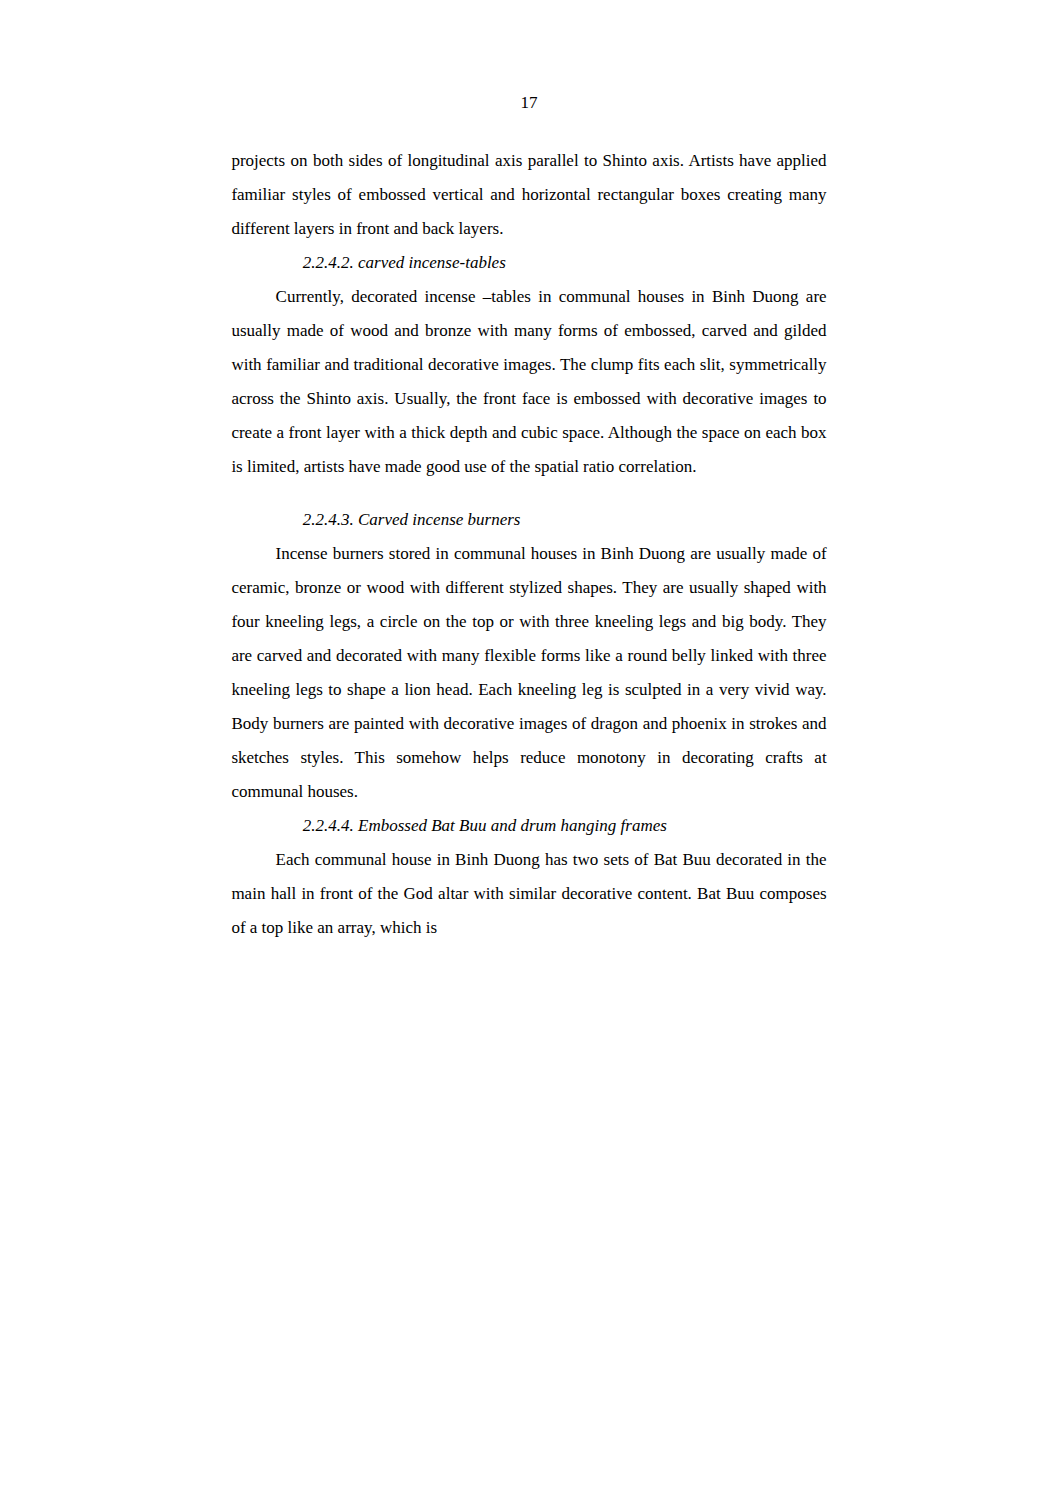17
projects on both sides of longitudinal axis parallel to Shinto axis. Artists have applied familiar styles of embossed vertical and horizontal rectangular boxes creating many different layers in front and back layers.
2.2.4.2. carved incense-tables
Currently, decorated incense –tables in communal houses in Binh Duong are usually made of wood and bronze with many forms of embossed, carved and gilded with familiar and traditional decorative images. The clump fits each slit, symmetrically across the Shinto axis. Usually, the front face is embossed with decorative images to create a front layer with a thick depth and cubic space. Although the space on each box is limited, artists have made good use of the spatial ratio correlation.
2.2.4.3. Carved incense burners
Incense burners stored in communal houses in Binh Duong are usually made of ceramic, bronze or wood with different stylized shapes. They are usually shaped with four kneeling legs, a circle on the top or with three kneeling legs and big body. They are carved and decorated with many flexible forms like a round belly linked with three kneeling legs to shape a lion head. Each kneeling leg is sculpted in a very vivid way. Body burners are painted with decorative images of dragon and phoenix in strokes and sketches styles. This somehow helps reduce monotony in decorating crafts at communal houses.
2.2.4.4. Embossed Bat Buu and drum hanging frames
Each communal house in Binh Duong has two sets of Bat Buu decorated in the main hall in front of the God altar with similar decorative content. Bat Buu composes of a top like an array, which is